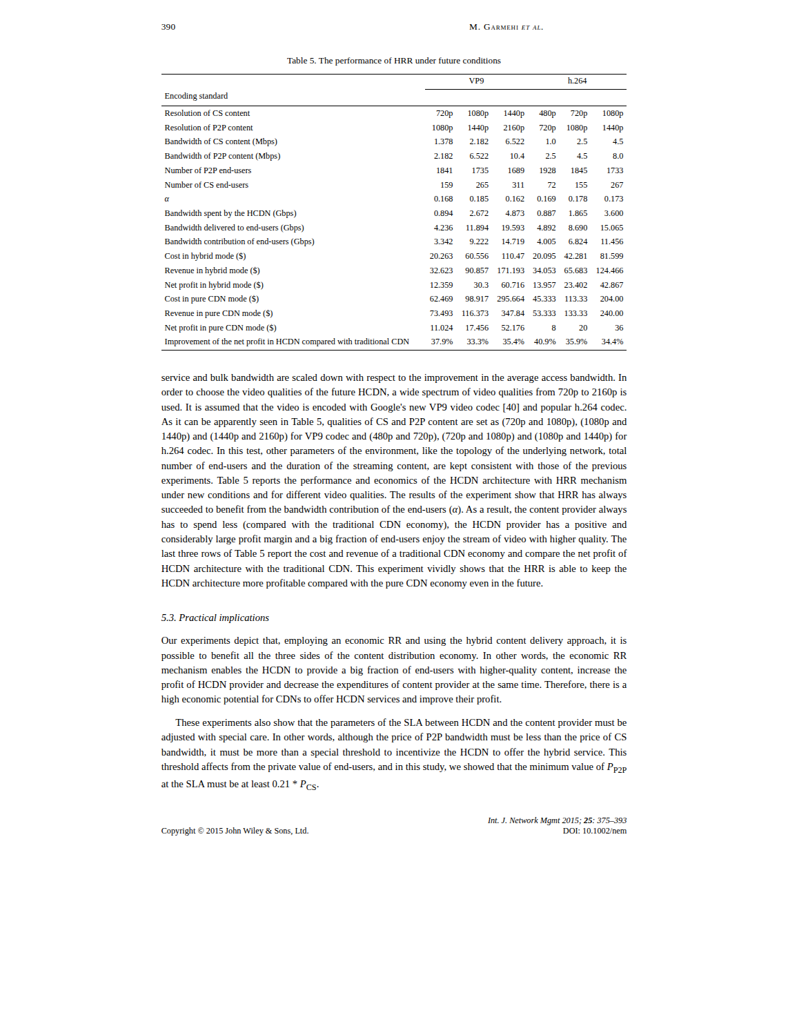390 M. Garmehi et al.
Table 5. The performance of HRR under future conditions
| | VP9 | h.264 |
| --- | --- | --- |
| Encoding standard | | | | | | |
| Resolution of CS content | 720p | 1080p | 1440p | 480p | 720p | 1080p |
| Resolution of P2P content | 1080p | 1440p | 2160p | 720p | 1080p | 1440p |
| Bandwidth of CS content (Mbps) | 1.378 | 2.182 | 6.522 | 1.0 | 2.5 | 4.5 |
| Bandwidth of P2P content (Mbps) | 2.182 | 6.522 | 10.4 | 2.5 | 4.5 | 8.0 |
| Number of P2P end-users | 1841 | 1735 | 1689 | 1928 | 1845 | 1733 |
| Number of CS end-users | 159 | 265 | 311 | 72 | 155 | 267 |
| α | 0.168 | 0.185 | 0.162 | 0.169 | 0.178 | 0.173 |
| Bandwidth spent by the HCDN (Gbps) | 0.894 | 2.672 | 4.873 | 0.887 | 1.865 | 3.600 |
| Bandwidth delivered to end-users (Gbps) | 4.236 | 11.894 | 19.593 | 4.892 | 8.690 | 15.065 |
| Bandwidth contribution of end-users (Gbps) | 3.342 | 9.222 | 14.719 | 4.005 | 6.824 | 11.456 |
| Cost in hybrid mode ($) | 20.263 | 60.556 | 110.47 | 20.095 | 42.281 | 81.599 |
| Revenue in hybrid mode ($) | 32.623 | 90.857 | 171.193 | 34.053 | 65.683 | 124.466 |
| Net profit in hybrid mode ($) | 12.359 | 30.3 | 60.716 | 13.957 | 23.402 | 42.867 |
| Cost in pure CDN mode ($) | 62.469 | 98.917 | 295.664 | 45.333 | 113.33 | 204.00 |
| Revenue in pure CDN mode ($) | 73.493 | 116.373 | 347.84 | 53.333 | 133.33 | 240.00 |
| Net profit in pure CDN mode ($) | 11.024 | 17.456 | 52.176 | 8 | 20 | 36 |
| Improvement of the net profit in HCDN compared with traditional CDN | 37.9% | 33.3% | 35.4% | 40.9% | 35.9% | 34.4% |
service and bulk bandwidth are scaled down with respect to the improvement in the average access bandwidth. In order to choose the video qualities of the future HCDN, a wide spectrum of video qualities from 720p to 2160p is used. It is assumed that the video is encoded with Google's new VP9 video codec [40] and popular h.264 codec. As it can be apparently seen in Table 5, qualities of CS and P2P content are set as (720p and 1080p), (1080p and 1440p) and (1440p and 2160p) for VP9 codec and (480p and 720p), (720p and 1080p) and (1080p and 1440p) for h.264 codec. In this test, other parameters of the environment, like the topology of the underlying network, total number of end-users and the duration of the streaming content, are kept consistent with those of the previous experiments. Table 5 reports the performance and economics of the HCDN architecture with HRR mechanism under new conditions and for different video qualities. The results of the experiment show that HRR has always succeeded to benefit from the bandwidth contribution of the end-users (α). As a result, the content provider always has to spend less (compared with the traditional CDN economy), the HCDN provider has a positive and considerably large profit margin and a big fraction of end-users enjoy the stream of video with higher quality. The last three rows of Table 5 report the cost and revenue of a traditional CDN economy and compare the net profit of HCDN architecture with the traditional CDN. This experiment vividly shows that the HRR is able to keep the HCDN architecture more profitable compared with the pure CDN economy even in the future.
5.3. Practical implications
Our experiments depict that, employing an economic RR and using the hybrid content delivery approach, it is possible to benefit all the three sides of the content distribution economy. In other words, the economic RR mechanism enables the HCDN to provide a big fraction of end-users with higher-quality content, increase the profit of HCDN provider and decrease the expenditures of content provider at the same time. Therefore, there is a high economic potential for CDNs to offer HCDN services and improve their profit.
These experiments also show that the parameters of the SLA between HCDN and the content provider must be adjusted with special care. In other words, although the price of P2P bandwidth must be less than the price of CS bandwidth, it must be more than a special threshold to incentivize the HCDN to offer the hybrid service. This threshold affects from the private value of end-users, and in this study, we showed that the minimum value of PP2P at the SLA must be at least 0.21 * PCS.
Copyright © 2015 John Wiley & Sons, Ltd.
Int. J. Network Mgmt 2015; 25: 375–393
DOI: 10.1002/nem